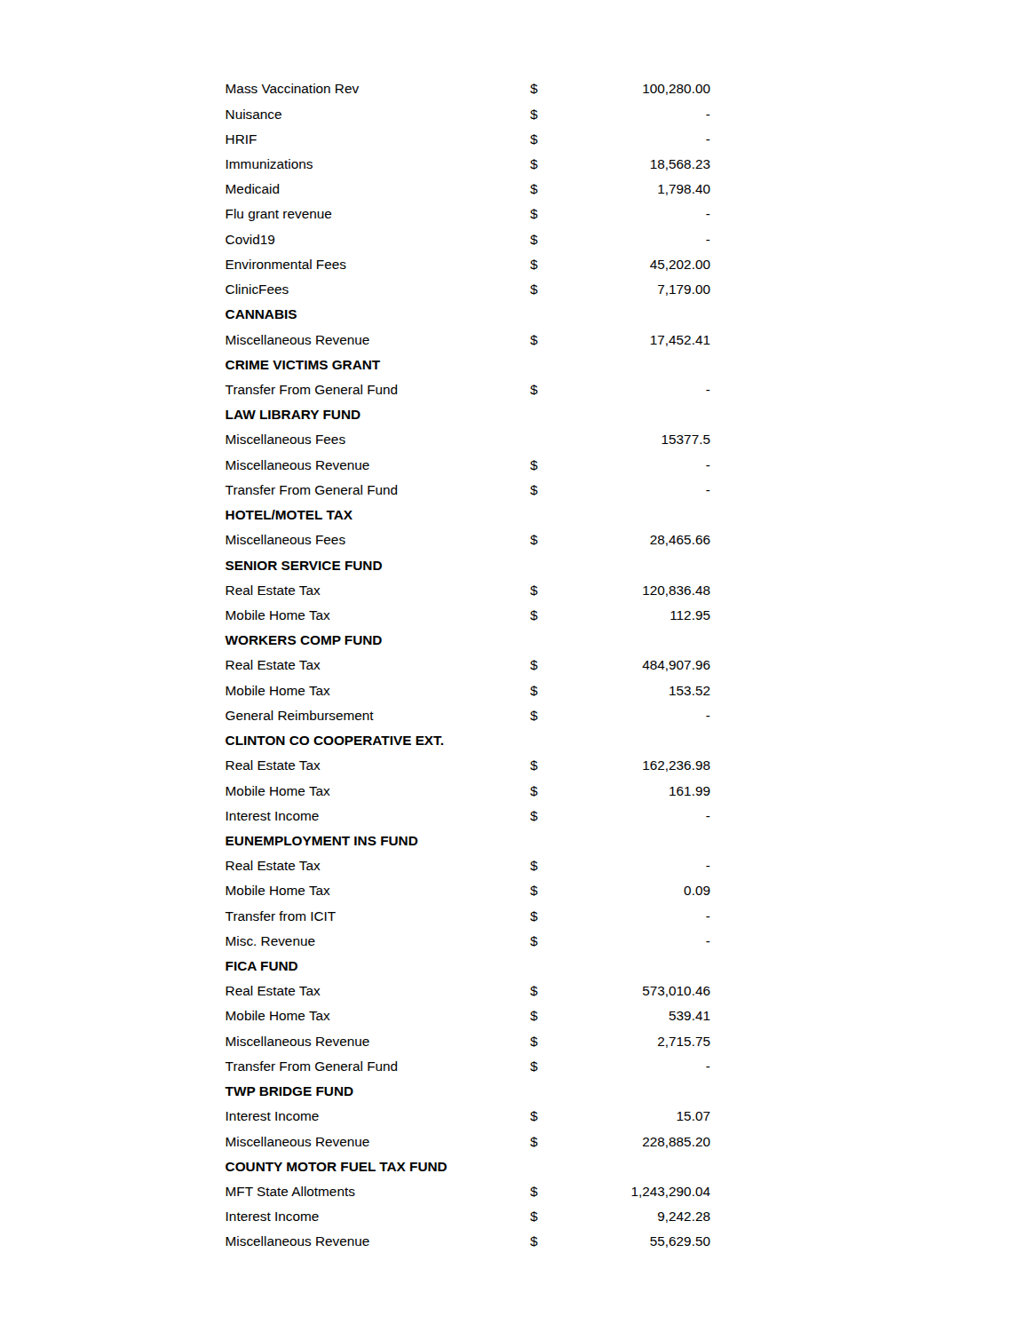| Mass Vaccination Rev | $ | 100,280.00 | |
| Nuisance | $ | - | |
| HRIF | $ | - | |
| Immunizations | $ | 18,568.23 | |
| Medicaid | $ | 1,798.40 | |
| Flu grant revenue | $ | - | |
| Covid19 | $ | - | |
| Environmental Fees | $ | 45,202.00 | |
| ClinicFees | $ | 7,179.00 | |
| CANNABIS | | | |
| Miscellaneous Revenue | $ | 17,452.41 | |
| CRIME VICTIMS GRANT | | | |
| Transfer From General Fund | $ | - | |
| LAW LIBRARY FUND | | | |
| Miscellaneous Fees | | 15377.5 | |
| Miscellaneous Revenue | $ | - | |
| Transfer From General Fund | $ | - | |
| HOTEL/MOTEL TAX | | | |
| Miscellaneous Fees | $ | 28,465.66 | |
| SENIOR SERVICE FUND | | | |
| Real Estate Tax | $ | 120,836.48 | |
| Mobile Home Tax | $ | 112.95 | |
| WORKERS COMP FUND | | | |
| Real Estate Tax | $ | 484,907.96 | |
| Mobile Home Tax | $ | 153.52 | |
| General Reimbursement | $ | - | |
| CLINTON CO COOPERATIVE EXT. | | | |
| Real Estate Tax | $ | 162,236.98 | |
| Mobile Home Tax | $ | 161.99 | |
| Interest Income | $ | - | |
| EUNEMPLOYMENT INS FUND | | | |
| Real Estate Tax | $ | - | |
| Mobile Home Tax | $ | 0.09 | |
| Transfer from ICIT | $ | - | |
| Misc. Revenue | $ | - | |
| FICA FUND | | | |
| Real Estate Tax | $ | 573,010.46 | |
| Mobile Home Tax | $ | 539.41 | |
| Miscellaneous Revenue | $ | 2,715.75 | |
| Transfer From General Fund | $ | - | |
| TWP BRIDGE FUND | | | |
| Interest Income | $ | 15.07 | |
| Miscellaneous Revenue | $ | 228,885.20 | |
| COUNTY MOTOR FUEL TAX FUND | | | |
| MFT State Allotments | $ | 1,243,290.04 | |
| Interest Income | $ | 9,242.28 | |
| Miscellaneous Revenue | $ | 55,629.50 | |